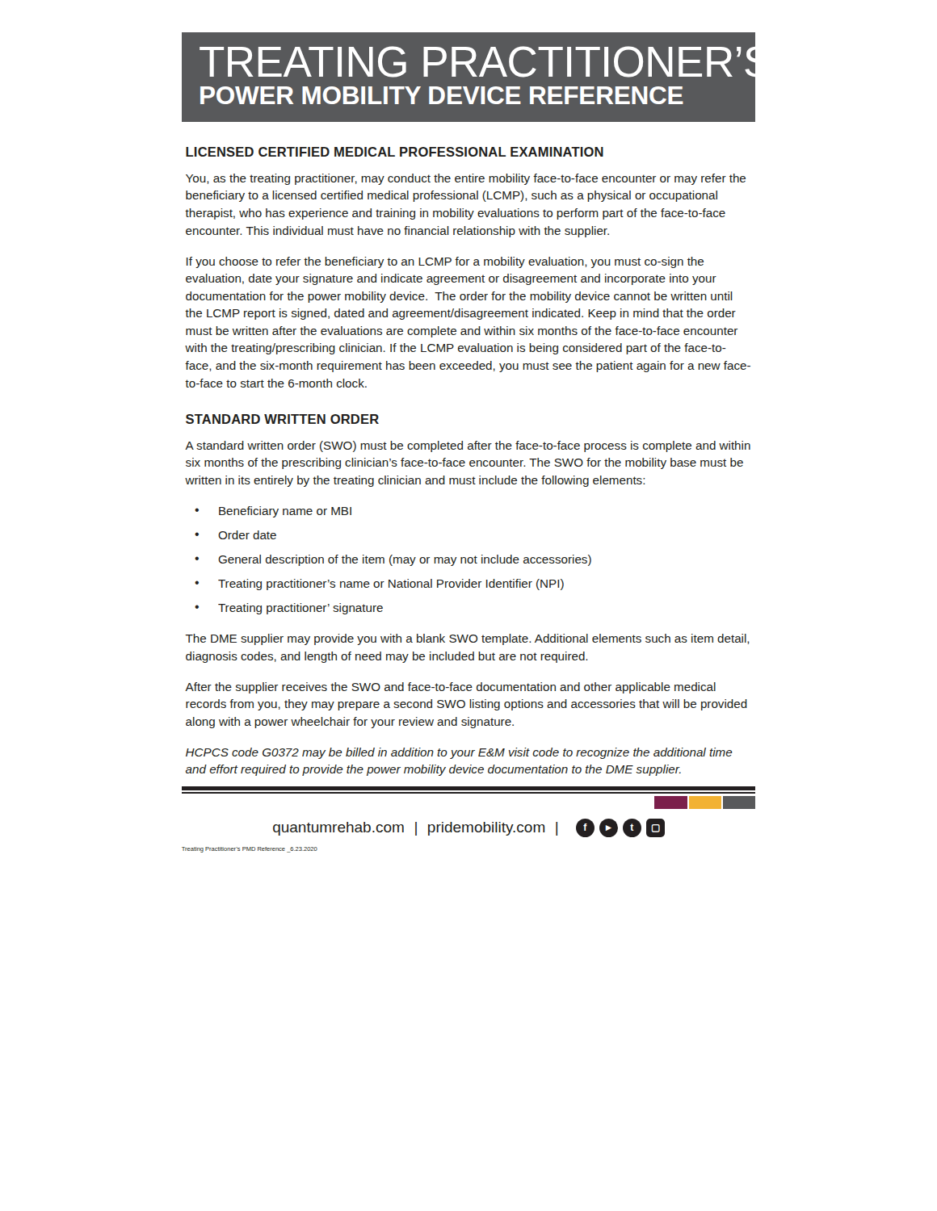TREATING PRACTITIONER’S
POWER MOBILITY DEVICE REFERENCE
LICENSED CERTIFIED MEDICAL PROFESSIONAL EXAMINATION
You, as the treating practitioner, may conduct the entire mobility face-to-face encounter or may refer the beneficiary to a licensed certified medical professional (LCMP), such as a physical or occupational therapist, who has experience and training in mobility evaluations to perform part of the face-to-face encounter. This individual must have no financial relationship with the supplier.
If you choose to refer the beneficiary to an LCMP for a mobility evaluation, you must co-sign the evaluation, date your signature and indicate agreement or disagreement and incorporate into your documentation for the power mobility device. The order for the mobility device cannot be written until the LCMP report is signed, dated and agreement/disagreement indicated. Keep in mind that the order must be written after the evaluations are complete and within six months of the face-to-face encounter with the treating/prescribing clinician. If the LCMP evaluation is being considered part of the face-to-face, and the six-month requirement has been exceeded, you must see the patient again for a new face-to-face to start the 6-month clock.
STANDARD WRITTEN ORDER
A standard written order (SWO) must be completed after the face-to-face process is complete and within six months of the prescribing clinician’s face-to-face encounter. The SWO for the mobility base must be written in its entirely by the treating clinician and must include the following elements:
Beneficiary name or MBI
Order date
General description of the item (may or may not include accessories)
Treating practitioner’s name or National Provider Identifier (NPI)
Treating practitioner’ signature
The DME supplier may provide you with a blank SWO template. Additional elements such as item detail, diagnosis codes, and length of need may be included but are not required.
After the supplier receives the SWO and face-to-face documentation and other applicable medical records from you, they may prepare a second SWO listing options and accessories that will be provided along with a power wheelchair for your review and signature.
HCPCS code G0372 may be billed in addition to your E&M visit code to recognize the additional time and effort required to provide the power mobility device documentation to the DME supplier.
quantumrehab.com | pridemobility.com | f ► t ▢
Treating Practitioner’s PMD Reference _6.23.2020